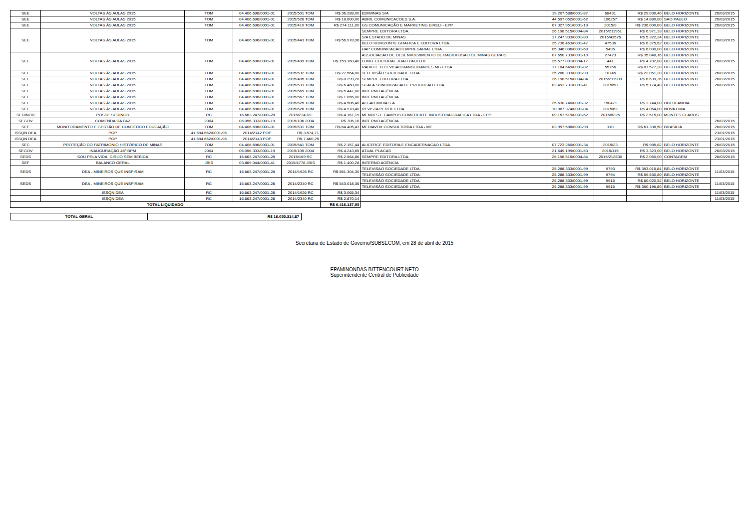| SEE | VOLTAS ÀS AULAS 2015 | TOM | 04.406.696/0001-01 | 2015/501 TOM | R$ 36.288,00 | EDIMINAS S/A | 19.207.588/0001-87 | 68431 | R$ 29.030,40 | BELO HORIZONTE | 26/03/2015 |
| SEE | VOLTAS ÀS AULAS 2015 | TOM | 04.406.696/0001-01 | 2015/526 TOM | R$ 18.600,00 | ABRIL COMUNICACOES S.A. | 44.597.052/0001-62 | 106257 | R$ 14.880,00 | SAO PAULO | 26/03/2015 |
| SEE | VOLTAS ÀS AULAS 2015 | TOM | 04.406.696/0001-01 | 2015/410 TOM | R$ 274.111,00 | GS COMUNICAÇÃO E MARKETING EIRELI - EPP | 07.327.951/0001-19 | 2015/9 | R$ 236.000,00 | BELO HORIZONTE | 26/03/2015 |
| SEE | VOLTAS ÀS AULAS 2015 | TOM | 04.406.696/0001-01 | 2015/443 TOM | R$ 56.978,96 | SEMPRE EDITORA LTDA. | 26.198.515/0004-84 | 2015/211961 | R$ 6.971,33 | BELO HORIZONTE | 26/03/2015 |
| S/A ESTADO DE MINAS | 17.247.933/0001-80 | 2015/43526 | R$ 5.322,24 | BELO HORIZONTE |
| BELO HORIZONTE GRAFICA E EDITORA LTDA. | 25.736.463/0001-47 | 47536 | R$ 6.375,62 | BELO HORIZONTE |
| HAP COMUNICACAO EMPRESARIAL LTDA. | 05.346.096/0001-68 | 5495 | R$ 6.000,00 | BELO HORIZONTE |
| SEE | VOLTAS ÀS AULAS 2015 | TOM | 04.406.696/0001-01 | 2015/499 TOM | R$ 159.160,40 | ASSOCIACAO DE DESENVOLVIMENTO DE RADIOFUSAO DE MINAS GERAIS | 07.650.733/0001-10 | 27423 | R$ 35.048,16 | BELO HORIZONTE | 26/03/2015 |
| FUND. CULTURAL JOAO PAULO II | 25.577.891/0004-17 | 441 | R$ 4.702,88 | BELO HORIZONTE |
| RADIO E TELEVISAO BANDEIRANTES MG LTDA | 17.184.649/0001-02 | 55756 | R$ 87.577,28 | BELO HORIZONTE |
| SEE | VOLTAS ÀS AULAS 2015 | TOM | 04.406.696/0001-01 | 2015/532 TOM | R$ 27.564,00 | TELEVISÃO SOCIEDADE LTDA. | 25.288.333/0001-99 | 10745 | R$ 22.051,20 | BELO HORIZONTE | 26/03/2015 |
| SEE | VOLTAS ÀS AULAS 2015 | TOM | 04.406.696/0001-01 | 2015/405 TOM | R$ 8.299,20 | SEMPRE EDITORA LTDA. | 26.198.515/0004-84 | 2015/211988 | R$ 6.639,36 | BELO HORIZONTE | 26/03/2015 |
| SEE | VOLTAS ÀS AULAS 2015 | TOM | 04.406.696/0001-01 | 2015/533 TOM | R$ 6.468,00 | SCALA SONORIZACAO E PRODUCAO LTDA. | 02.493.731/0001-41 | 2015/58 | R$ 5.174,40 | BELO HORIZONTE | 26/03/2015 |
| SEE | VOLTAS ÀS AULAS 2015 | TOM | 04.406.696/0001-01 | 2015/569 TOM | R$ 5.447,00 | INTERNO AGÊNCIA | | | | | |
| SEE | VOLTAS ÀS AULAS 2015 | TOM | 04.406.696/0001-01 | 2015/567 TOM | R$ 1.856,00 | INTERNO AGÊNCIA | | | | | |
| SEE | VOLTAS ÀS AULAS 2015 | TOM | 04.406.696/0001-01 | 2015/625 TOM | R$ 4.586,40 | ALGAR MIDIA S.A. | 25.630.740/0001-32 | 150471 | R$ 3.744,00 | UBERLANDIA | |
| SEE | VOLTAS ÀS AULAS 2015 | TOM | 04.406.696/0001-01 | 2015/626 TOM | R$ 4.978,40 | REVISTA PERFIL LTDA | 10.987.374/0001-04 | 2015/62 | R$ 4.064,00 | NOVA LIMA | |
| SEDINOR | POSSE SEDINOR | RC | 16.663.247/0001-28 | 2015/234 RC | R$ 4.167,19 | MENDES E CAMPOS COMERCIO E INDUSTRIA GRAFICA LTDA - EPP | 09.157.519/0001-52 | 2015/8225 | R$ 2.515,00 | MONTES CLAROS | |
| SEGOV | COMENDA DA PAZ | 2004 | 06.056.333/0001-19 | 2015/106 2004 | R$ 785,18 | INTERNO AGÊNCIA | | | | | 26/03/2015 |
| SEE | MONITORAMENTO E GESTÃO DE CONTEÚDO EDUCAÇÃO | TOM | 04.406.696/0001-01 | 2015/531 TOM | R$ 64.405,43 | MEDIAVOX CONSULTORIA LTDA - ME | 03.997.588/0001-98 | 110 | R$ 61.338,50 | BRASILIA | 26/03/2015 |
| ISSQN DEA | POP | 41.694.662/0001-96 | 2014/2142 POP | R$ 3.574,71 | | | | | | | 23/01/2015 |
| ISSQN DEA | POP | 41.694.662/0001-96 | 2014/2143 POP | R$ 7.460,25 | | | | | | | 23/01/2015 |
| SEC | PROTEÇÃO DO PATRIMONIO HISTÓRICO DE MINAS | TOM | 04.406.696/0001-01 | 2015/541 TOM | R$ 2.157,44 | ALICERCE EDITORA E ENCADERNACAO LTDA. | 07.723.260/0001-34 | 2015/23 | R$ 985,82 | BELO HORIZONTE | 26/03/2015 |
| SEGOV | INAUGURAÇÃO 46º BPM | 2004 | 06.056.333/0001-19 | 2015/105 2004 | R$ 4.243,85 | ATUAL PLACAS | 21.649.199/0001-53 | 2015/115 | R$ 3.323,00 | BELO HORIZONTE | 26/03/2015 |
| SEDS | SOU PELA VIDA. DIRIJO SEM BEBIDA | RC | 16.663.247/0001-28 | 2015/169 RC | R$ 2.564,86 | SEMPRE EDITORA LTDA. | 26.198.515/0004-84 | 2015/212630 | R$ 2.050,00 | CONTAGEM | 26/03/2015 |
| SEF | BALANCO GERAL | JBIS | 03.869.044/0001-41 | 2015/4778 JBIS | R$ 1.400,28 | INTERNO AGÊNCIA | | | | | |
| SEDS | DEA - MINEIROS QUE INSPIRAM | RC | 16.663.247/0001-28 | 2014/1926 RC | R$ 551.304,30 | TELEVISAO SOCIEDADE LTDA. | 25.288.333/0001-99 | 9793 | R$ 393.015,84 | BELO HORIZONTE | 11/03/2015 |
| TELEVISÃO SOCIEDADE LTDA. | 25.288.333/0001-99 | 9794 | R$ 59.530,80 | BELO HORIZONTE |
| SEDS | DEA - MINEIROS QUE INSPIRAM | RC | 16.663.247/0001-28 | 2014/2340 RC | R$ 543.018,36 | TELEVISÃO SOCIEDADE LTDA. | 25.288.333/0001-99 | 9915 | R$ 60.020,52 | BELO HORIZONTE | 11/03/2015 |
| TELEVISÃO SOCIEDADE LTDA. | 25.288.333/0001-99 | 9916 | R$ 390.196,80 | BELO HORIZONTE |
| | ISSQN DEA | RC | 16.663.247/0001-28 | 2014/1926 RC | R$ 3.065,34 | | | | | | 11/03/2015 |
| | ISSQN DEA | RC | 16.663.247/0001-28 | 2014/2340 RC | R$ 2.870,14 | | | | | | 11/03/2015 |
| TOTAL LIQUIDADO | R$ 6.416.137,95 | |
| TOTAL GERAL | R$ 16.055.314,87 |
Secretaria de Estado de Governo/SUBSECOM, em 28 de abril de 2015
EPAMINONDAS BITTENCOURT NETO
Superintendente Central de Publicidade